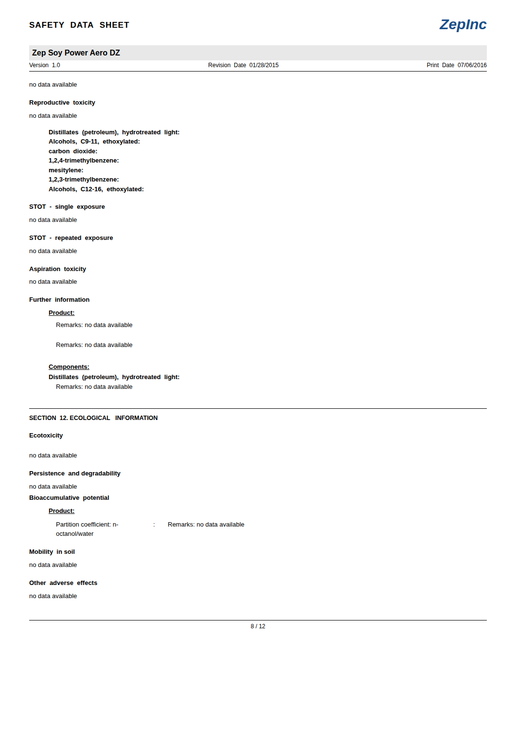ZepInc
SAFETY DATA SHEET
Zep Soy Power Aero DZ
Version 1.0 Revision Date 01/28/2015 Print Date 07/06/2016
no data available
Reproductive toxicity
no data available
Distillates (petroleum), hydrotreated light:
Alcohols, C9-11, ethoxylated:
carbon dioxide:
1,2,4-trimethylbenzene:
mesitylene:
1,2,3-trimethylbenzene:
Alcohols, C12-16, ethoxylated:
STOT - single exposure
no data available
STOT - repeated exposure
no data available
Aspiration toxicity
no data available
Further information
Product:
Remarks: no data available
Remarks: no data available
Components:
Distillates (petroleum), hydrotreated light:
Remarks: no data available
SECTION 12. ECOLOGICAL INFORMATION
Ecotoxicity
no data available
Persistence and degradability
no data available
Bioaccumulative potential
Product:
Partition coefficient: n-
octanol/water
:
Remarks: no data available
Mobility in soil
no data available
Other adverse effects
no data available
8 / 12